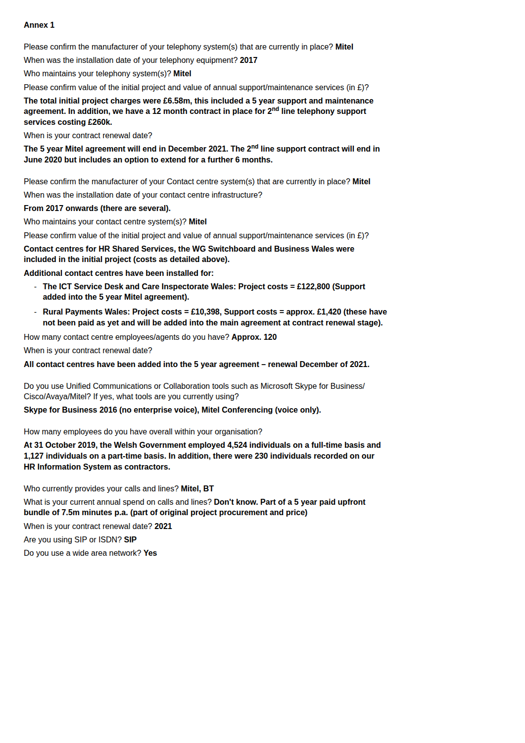Annex 1
Please confirm the manufacturer of your telephony system(s) that are currently in place? Mitel
When was the installation date of your telephony equipment? 2017
Who maintains your telephony system(s)? Mitel
Please confirm value of the initial project and value of annual support/maintenance services (in £)?
The total initial project charges were £6.58m, this included a 5 year support and maintenance agreement. In addition, we have a 12 month contract in place for 2nd line telephony support services costing £260k.
When is your contract renewal date?
The 5 year Mitel agreement will end in December 2021. The 2nd line support contract will end in June 2020 but includes an option to extend for a further 6 months.
Please confirm the manufacturer of your Contact centre system(s) that are currently in place? Mitel
When was the installation date of your contact centre infrastructure?
From 2017 onwards (there are several).
Who maintains your contact centre system(s)? Mitel
Please confirm value of the initial project and value of annual support/maintenance services (in £)?
Contact centres for HR Shared Services, the WG Switchboard and Business Wales were included in the initial project (costs as detailed above).
Additional contact centres have been installed for:
The ICT Service Desk and Care Inspectorate Wales: Project costs = £122,800 (Support added into the 5 year Mitel agreement).
Rural Payments Wales: Project costs = £10,398, Support costs = approx. £1,420 (these have not been paid as yet and will be added into the main agreement at contract renewal stage).
How many contact centre employees/agents do you have? Approx. 120
When is your contract renewal date?
All contact centres have been added into the 5 year agreement – renewal December of 2021.
Do you use Unified Communications or Collaboration tools such as Microsoft Skype for Business/ Cisco/Avaya/Mitel? If yes, what tools are you currently using?
Skype for Business 2016 (no enterprise voice), Mitel Conferencing (voice only).
How many employees do you have overall within your organisation?
At 31 October 2019, the Welsh Government employed 4,524 individuals on a full-time basis and 1,127 individuals on a part-time basis. In addition, there were 230 individuals recorded on our HR Information System as contractors.
Who currently provides your calls and lines? Mitel, BT
What is your current annual spend on calls and lines? Don't know. Part of a 5 year paid upfront bundle of 7.5m minutes p.a. (part of original project procurement and price)
When is your contract renewal date? 2021
Are you using SIP or ISDN? SIP
Do you use a wide area network? Yes